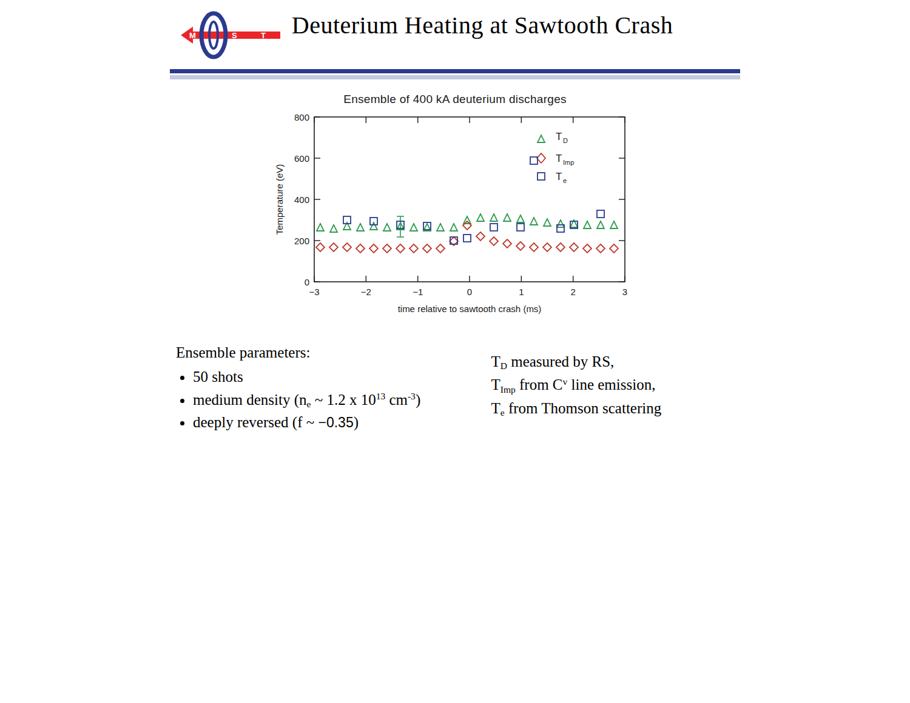M S T
Deuterium Heating at Sawtooth Crash
Ensemble of 400 kA deuterium discharges
0 200 400 600 800 Temperature (eV) −3 −2 −1 0 1 2 3 time relative to sawtooth crash (ms) T D T Imp T e
Ensemble parameters:
50 shots
medium density (ne ~ 1.2 x 1013 cm-3)
deeply reversed (f ~ −0.35)
TD measured by RS,
TImp from Cv line emission,
Te from Thomson scattering